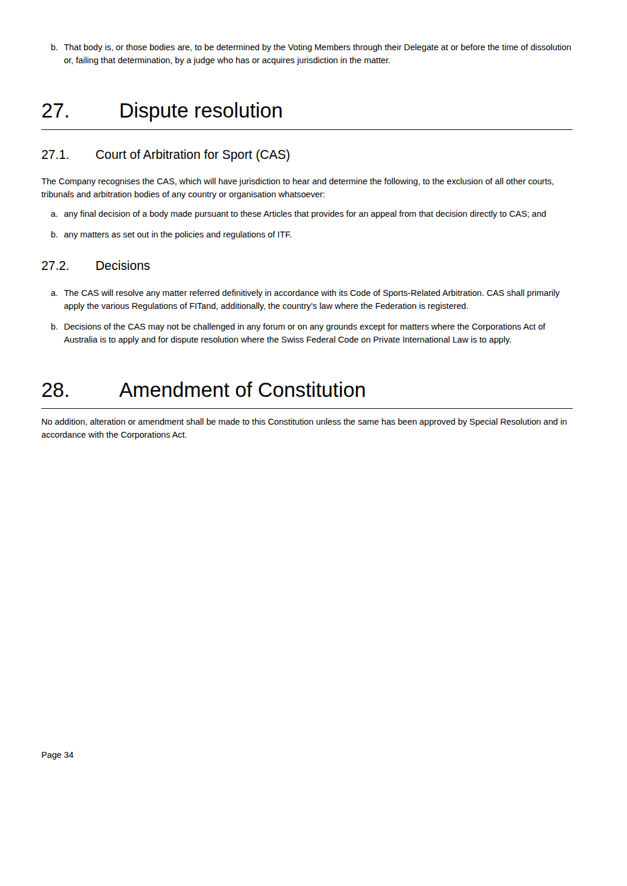That body is, or those bodies are, to be determined by the Voting Members through their Delegate at or before the time of dissolution or, failing that determination, by a judge who has or acquires jurisdiction in the matter.
27. Dispute resolution
27.1. Court of Arbitration for Sport (CAS)
The Company recognises the CAS, which will have jurisdiction to hear and determine the following, to the exclusion of all other courts, tribunals and arbitration bodies of any country or organisation whatsoever:
any final decision of a body made pursuant to these Articles that provides for an appeal from that decision directly to CAS; and
any matters as set out in the policies and regulations of ITF.
27.2. Decisions
The CAS will resolve any matter referred definitively in accordance with its Code of Sports-Related Arbitration. CAS shall primarily apply the various Regulations of FITand, additionally, the country’s law where the Federation is registered.
Decisions of the CAS may not be challenged in any forum or on any grounds except for matters where the Corporations Act of Australia is to apply and for dispute resolution where the Swiss Federal Code on Private International Law is to apply.
28. Amendment of Constitution
No addition, alteration or amendment shall be made to this Constitution unless the same has been approved by Special Resolution and in accordance with the Corporations Act.
Page 34